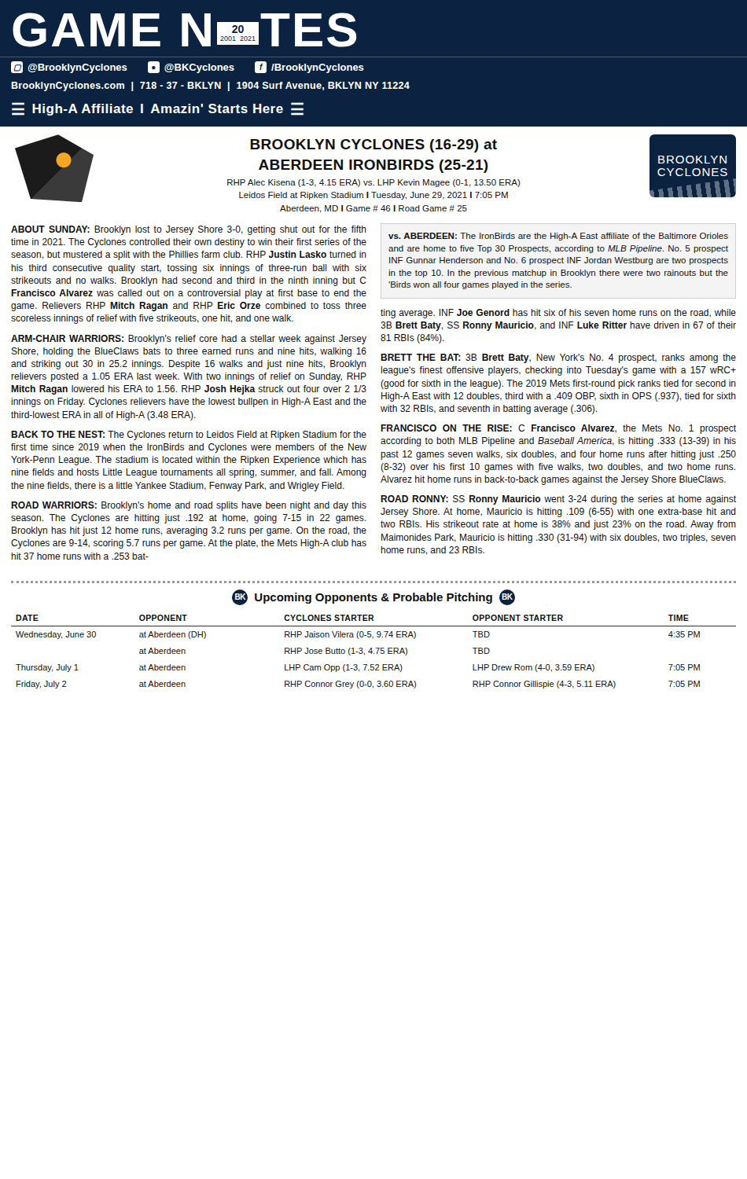GAME N202001 2021 TES
▢@BrooklynCyclones ●@BKCyclones f/BrooklynCyclones
BrooklynCyclones.com | 718 - 37 - BKLYN | 1904 Surf Avenue, BKLYN NY 11224
☰ High-A Affiliate I Amazin' Starts Here ☰
BROOKLYN CYCLONES (16-29) at
ABERDEEN IRONBIRDS (25-21)
RHP Alec Kisena (1-3, 4.15 ERA) vs. LHP Kevin Magee (0-1, 13.50 ERA)
Leidos Field at Ripken Stadium I Tuesday, June 29, 2021 I 7:05 PM
Aberdeen, MD I Game # 46 I Road Game # 25
BROOKLYN
CYCLONES
ABOUT SUNDAY: Brooklyn lost to Jersey Shore 3-0, getting shut out for the fifth time in 2021. The Cyclones controlled their own destiny to win their first series of the season, but mustered a split with the Phillies farm club. RHP Justin Lasko turned in his third consecutive quality start, tossing six innings of three-run ball with six strikeouts and no walks. Brooklyn had second and third in the ninth inning but C Francisco Alvarez was called out on a controversial play at first base to end the game. Relievers RHP Mitch Ragan and RHP Eric Orze combined to toss three scoreless innings of relief with five strikeouts, one hit, and one walk.
ARM-CHAIR WARRIORS: Brooklyn's relief core had a stellar week against Jersey Shore, holding the BlueClaws bats to three earned runs and nine hits, walking 16 and striking out 30 in 25.2 innings. Despite 16 walks and just nine hits, Brooklyn relievers posted a 1.05 ERA last week. With two innings of relief on Sunday, RHP Mitch Ragan lowered his ERA to 1.56. RHP Josh Hejka struck out four over 2 1/3 innings on Friday. Cyclones relievers have the lowest bullpen in High-A East and the third-lowest ERA in all of High-A (3.48 ERA).
BACK TO THE NEST: The Cyclones return to Leidos Field at Ripken Stadium for the first time since 2019 when the IronBirds and Cyclones were members of the New York-Penn League. The stadium is located within the Ripken Experience which has nine fields and hosts Little League tournaments all spring, summer, and fall. Among the nine fields, there is a little Yankee Stadium, Fenway Park, and Wrigley Field.
ROAD WARRIORS: Brooklyn's home and road splits have been night and day this season. The Cyclones are hitting just .192 at home, going 7-15 in 22 games. Brooklyn has hit just 12 home runs, averaging 3.2 runs per game. On the road, the Cyclones are 9-14, scoring 5.7 runs per game. At the plate, the Mets High-A club has hit 37 home runs with a .253 bat-
vs. ABERDEEN: The IronBirds are the High-A East affiliate of the Baltimore Orioles and are home to five Top 30 Prospects, according to MLB Pipeline. No. 5 prospect INF Gunnar Henderson and No. 6 prospect INF Jordan Westburg are two prospects in the top 10. In the previous matchup in Brooklyn there were two rainouts but the 'Birds won all four games played in the series.
ting average. INF Joe Genord has hit six of his seven home runs on the road, while 3B Brett Baty, SS Ronny Mauricio, and INF Luke Ritter have driven in 67 of their 81 RBIs (84%).
BRETT THE BAT: 3B Brett Baty, New York's No. 4 prospect, ranks among the league's finest offensive players, checking into Tuesday's game with a 157 wRC+ (good for sixth in the league). The 2019 Mets first-round pick ranks tied for second in High-A East with 12 doubles, third with a .409 OBP, sixth in OPS (.937), tied for sixth with 32 RBIs, and seventh in batting average (.306).
FRANCISCO ON THE RISE: C Francisco Alvarez, the Mets No. 1 prospect according to both MLB Pipeline and Baseball America, is hitting .333 (13-39) in his past 12 games seven walks, six doubles, and four home runs after hitting just .250 (8-32) over his first 10 games with five walks, two doubles, and two home runs. Alvarez hit home runs in back-to-back games against the Jersey Shore BlueClaws.
ROAD RONNY: SS Ronny Mauricio went 3-24 during the series at home against Jersey Shore. At home, Mauricio is hitting .109 (6-55) with one extra-base hit and two RBIs. His strikeout rate at home is 38% and just 23% on the road. Away from Maimonides Park, Mauricio is hitting .330 (31-94) with six doubles, two triples, seven home runs, and 23 RBIs.
BK Upcoming Opponents & Probable Pitching BK
| DATE | OPPONENT | CYCLONES STARTER | OPPONENT STARTER | TIME |
| --- | --- | --- | --- | --- |
| Wednesday, June 30 | at Aberdeen (DH) | RHP Jaison Vilera (0-5, 9.74 ERA) | TBD | 4:35 PM |
| | at Aberdeen | RHP Jose Butto (1-3, 4.75 ERA) | TBD | |
| Thursday, July 1 | at Aberdeen | LHP Cam Opp (1-3, 7.52 ERA) | LHP Drew Rom (4-0, 3.59 ERA) | 7:05 PM |
| Friday, July 2 | at Aberdeen | RHP Connor Grey (0-0, 3.60 ERA) | RHP Connor Gillispie (4-3, 5.11 ERA) | 7:05 PM |